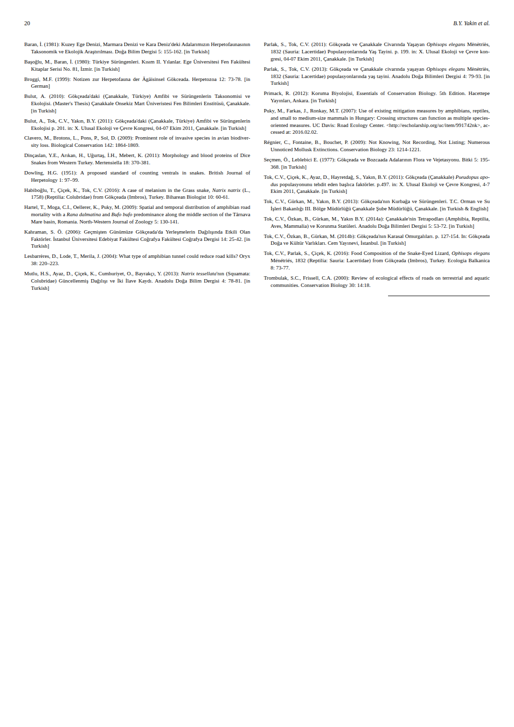20 B.Y. Yakin et al.
Baran, İ. (1981): Kuzey Ege Denizi, Marmara Denizi ve Kara Deniz'deki Adalarımızın Herpetofaunasının Taksonomik ve Ekolojik Araştırılması. Doğa Bilim Dergisi 5: 155-162. [in Turkish]
Başoğlu, M., Baran, İ. (1980): Türkiye Sürüngenleri. Kısım II. Yılanlar. Ege Üniversitesi Fen Fakültesi Kitaplar Serisi No. 81, İzmir. [in Turkish]
Broggi, M.F. (1999): Notizen zur Herpetofauna der Ägäisinsel Gökceada. Herpetozoa 12: 73-78. [in German]
Bulut, A. (2010): Gökçeada'daki (Çanakkale, Türkiye) Amfibi ve Sürüngenlerin Taksonomisi ve Ekolojisi. (Master's Thesis) Çanakkale Onsekiz Mart Üniveristesi Fen Bilimleri Enstitüsü, Çanakkale. [in Turkish]
Bulut, A., Tok, C.V., Yakın, B.Y. (2011): Gökçeada'daki (Çanakkale, Türkiye) Amfibi ve Sürüngenlerin Ekolojisi p. 201. in: X. Ulusal Ekoloji ve Çevre Kongresi, 04-07 Ekim 2011, Çanakkale. [in Turkish]
Clavero, M., Brotons, L., Pons, P., Sol, D. (2009): Prominent role of invasive species in avian biodiversity loss. Biological Conservation 142: 1864-1869.
Dinçaslan, Y.E., Arıkan, H., Uğurtaş, İ.H., Mebert, K. (2011): Morphology and blood proteins of Dice Snakes from Western Turkey. Mertensiella 18: 370-381.
Dowling, H.G. (1951): A proposed standard of counting ventrals in snakes. British Journal of Herpetology 1: 97–99.
Habiboğlu, T., Çiçek, K., Tok, C.V. (2016): A case of melanism in the Grass snake, Natrix natrix (L., 1758) (Reptilia: Colubridae) from Gökçeada (Imbros), Turkey. Biharean Biologist 10: 60-61.
Hartel, T., Moga, C.I., Oellerer, K., Puky, M. (2009): Spatial and temporal distribution of amphibian road mortality with a Rana dalmatina and Bufo bufo predominance along the middle section of the Târnava Mare basin, Romania. North-Western Journal of Zoology 5: 130-141.
Kahraman, S. Ö. (2006): Geçmişten Günümüze Gökçeada'da Yerleşmelerin Dağılışında Etkili Olan Faktörler. İstanbul Üniversitesi Edebiyat Fakültesi Coğrafya Fakültesi Coğrafya Dergisi 14: 25-42. [in Turkish]
Lesbarrères, D., Lode, T., Merila, J. (2004): What type of amphibian tunnel could reduce road kills? Oryx 38: 220–223.
Mutlu, H.S., Ayaz, D., Çiçek, K., Cumhuriyet, O., Bayrakçı, Y. (2013): Natrix tessellata'nın (Squamata: Colubridae) Güncellenmiş Dağılışı ve İki İlave Kaydı. Anadolu Doğa Bilim Dergisi 4: 78-81. [in Turkish]
Parlak, S., Tok, C.V. (2011): Gökçeada ve Çanakkale Civarında Yaşayan Ophisops elegans Mènètriès, 1832 (Sauria: Lacertidae) Populasyonlarında Yaş Tayini. p. 199. in: X. Ulusal Ekoloji ve Çevre kongresi, 04-07 Ekim 2011, Çanakkale. [in Turkish]
Parlak, S., Tok, C.V. (2013): Gökçeada ve Çanakkale civarında yaşayan Ophisops elegans Mènètriès, 1832 (Sauria: Lacertidae) populasyonlarında yaş tayini. Anadolu Doğa Bilimleri Dergisi 4: 79-93. [in Turkish]
Primack, R. (2012): Koruma Biyolojisi, Essentials of Conservation Biology. 5th Edition. Hacettepe Yayınları, Ankara. [in Turkish]
Puky, M., Farkas, J., Ronkay, M.T. (2007): Use of existing mitigation measures by amphibians, reptiles, and small to medium-size mammals in Hungary: Crossing structures can function as multiple species-oriented measures. UC Davis: Road Ecology Center. <http://escholarship.org/uc/item/991742nk>, accessed at: 2016.02.02.
Régnier, C., Fontaine, B., Bouchet, P. (2009): Not Knowing, Not Recording, Not Listing; Numerous Unnoticed Mollusk Extinctions. Conservation Biology 23: 1214-1221.
Seçmen, Ö., Leblebici E. (1977): Gökçeada ve Bozcaada Adalarının Flora ve Vejetasyonu. Bitki 5: 195-368. [in Turkish]
Tok, C.V., Çiçek, K., Ayaz, D., Hayretdağ, S., Yakın, B.Y. (2011): Gökçeada (Çanakkale) Pseudopus apodus populasyonunu tehdit eden başlıca faktörler. p.497. in: X. Ulusal Ekoloji ve Çevre Kongresi, 4-7 Ekim 2011, Çanakkale. [in Turkish]
Tok, C.V., Gürkan, M., Yakın, B.Y. (2013): Gökçeada'nın Kurbağa ve Sürüngenleri. T.C. Orman ve Su İşleri Bakanlığı III. Bölge Müdürlüğü Çanakkale Şube Müdürlüğü, Çanakkale. [in Turkish & English]
Tok, C.V., Özkan, B., Gürkan, M., Yakın B.Y. (2014a): Çanakkale'nin Tetrapodları (Amphibia, Reptilia, Aves, Mammalia) ve Korunma Statüleri. Anadolu Doğa Bilimleri Dergisi 5: 53-72. [in Turkish]
Tok, C.V., Özkan, B., Gürkan, M. (2014b): Gökçeada'nın Karasal Omurgalıları. p. 127-154. In: Gökçeada Doğa ve Kültür Varlıkları. Cem Yayınevi, İstanbul. [in Turkish]
Tok, C.V., Parlak, S., Çiçek, K. (2016): Food Composition of the Snake-Eyed Lizard, Ophisops elegans Ménétriés, 1832 (Reptilia: Sauria: Lacertidae) from Gökçeada (Imbros), Turkey. Ecologia Balkanica 8: 73-77.
Trombulak, S.C., Frissell, C.A. (2000): Review of ecological effects of roads on terrestrial and aquatic communities. Conservation Biology 30: 14:18.